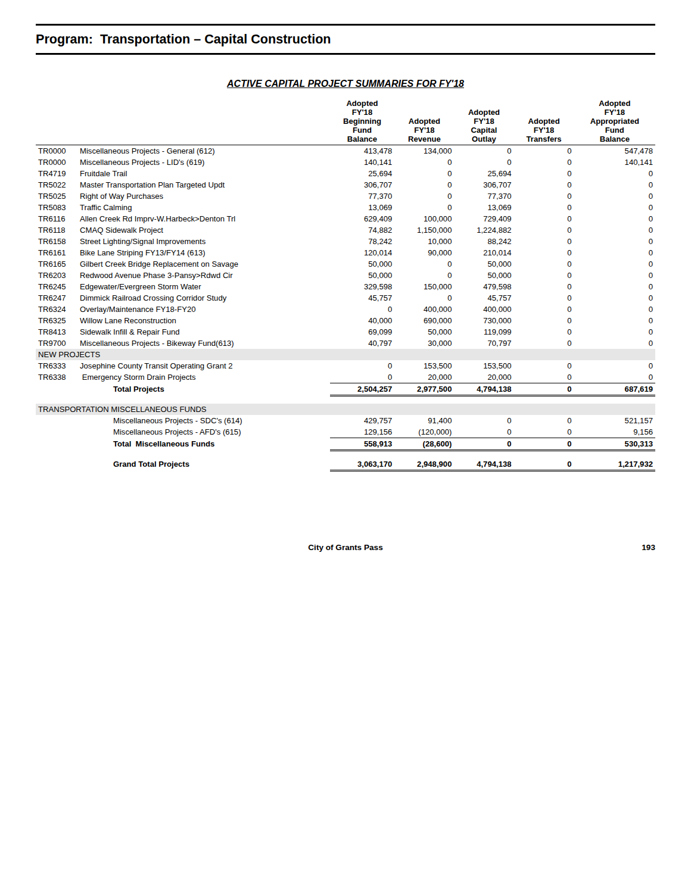Program: Transportation – Capital Construction
ACTIVE CAPITAL PROJECT SUMMARIES FOR FY'18
| | Adopted FY'18 Beginning Fund Balance | Adopted FY'18 Revenue | Adopted FY'18 Capital Outlay | Adopted FY'18 Transfers | Adopted FY'18 Appropriated Fund Balance |
| --- | --- | --- | --- | --- | --- |
| TR0000 | Miscellaneous Projects - General (612) | 413,478 | 134,000 | 0 | 0 | 547,478 |
| TR0000 | Miscellaneous Projects - LID's (619) | 140,141 | 0 | 0 | 0 | 140,141 |
| TR4719 | Fruitdale Trail | 25,694 | 0 | 25,694 | 0 | 0 |
| TR5022 | Master Transportation Plan Targeted Updt | 306,707 | 0 | 306,707 | 0 | 0 |
| TR5025 | Right of Way Purchases | 77,370 | 0 | 77,370 | 0 | 0 |
| TR5083 | Traffic Calming | 13,069 | 0 | 13,069 | 0 | 0 |
| TR6116 | Allen Creek Rd Imprv-W.Harbeck>Denton Trl | 629,409 | 100,000 | 729,409 | 0 | 0 |
| TR6118 | CMAQ Sidewalk Project | 74,882 | 1,150,000 | 1,224,882 | 0 | 0 |
| TR6158 | Street Lighting/Signal Improvements | 78,242 | 10,000 | 88,242 | 0 | 0 |
| TR6161 | Bike Lane Striping FY13/FY14 (613) | 120,014 | 90,000 | 210,014 | 0 | 0 |
| TR6165 | Gilbert Creek Bridge Replacement on Savage | 50,000 | 0 | 50,000 | 0 | 0 |
| TR6203 | Redwood Avenue Phase 3-Pansy>Rdwd Cir | 50,000 | 0 | 50,000 | 0 | 0 |
| TR6245 | Edgewater/Evergreen Storm Water | 329,598 | 150,000 | 479,598 | 0 | 0 |
| TR6247 | Dimmick Railroad Crossing Corridor Study | 45,757 | 0 | 45,757 | 0 | 0 |
| TR6324 | Overlay/Maintenance FY18-FY20 | 0 | 400,000 | 400,000 | 0 | 0 |
| TR6325 | Willow Lane Reconstruction | 40,000 | 690,000 | 730,000 | 0 | 0 |
| TR8413 | Sidewalk Infill & Repair Fund | 69,099 | 50,000 | 119,099 | 0 | 0 |
| TR9700 | Miscellaneous Projects - Bikeway Fund(613) | 40,797 | 30,000 | 70,797 | 0 | 0 |
| NEW PROJECTS |
| TR6333 | Josephine County Transit Operating Grant 2 | 0 | 153,500 | 153,500 | 0 | 0 |
| TR6338 | Emergency Storm Drain Projects | 0 | 20,000 | 20,000 | 0 | 0 |
| | Total Projects | 2,504,257 | 2,977,500 | 4,794,138 | 0 | 687,619 |
| TRANSPORTATION MISCELLANEOUS FUNDS |
| | Miscellaneous Projects - SDC's (614) | 429,757 | 91,400 | 0 | 0 | 521,157 |
| | Miscellaneous Projects - AFD's (615) | 129,156 | (120,000) | 0 | 0 | 9,156 |
| | Total Miscellaneous Funds | 558,913 | (28,600) | 0 | 0 | 530,313 |
| | Grand Total Projects | 3,063,170 | 2,948,900 | 4,794,138 | 0 | 1,217,932 |
City of Grants Pass 193